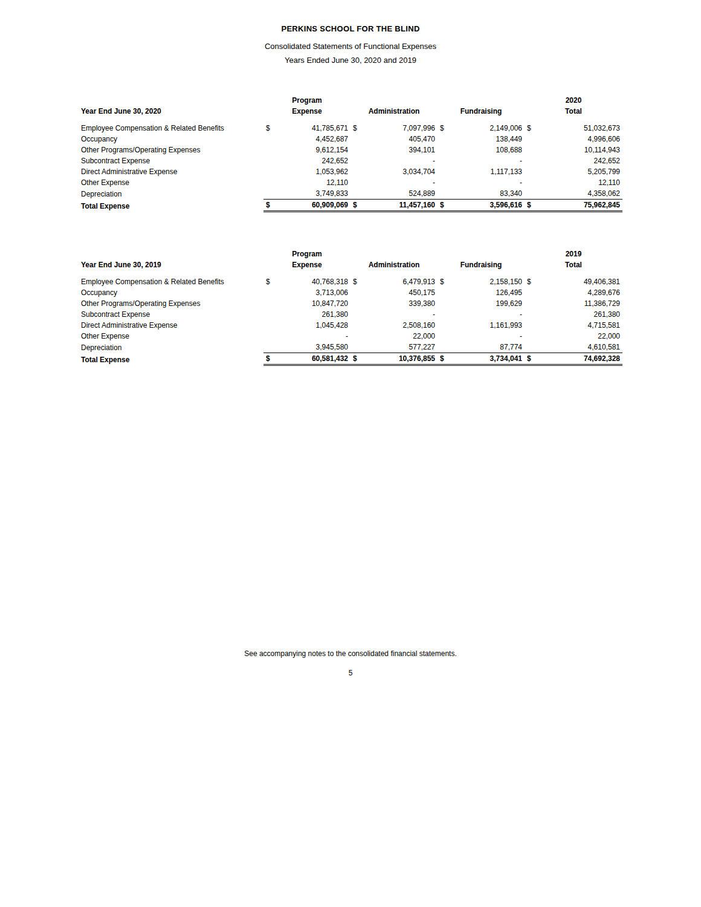PERKINS SCHOOL FOR THE BLIND
Consolidated Statements of Functional Expenses
Years Ended June 30, 2020 and 2019
| | Program | | | 2020 |
| --- | --- | --- | --- | --- |
| Year End June 30, 2020 | Expense | Administration | Fundraising | Total |
| Employee Compensation & Related Benefits | $ | 41,785,671 | $ | 7,097,996 | $ | 2,149,006 | $ | 51,032,673 |
| Occupancy | | 4,452,687 | | 405,470 | | 138,449 | | 4,996,606 |
| Other Programs/Operating Expenses | | 9,612,154 | | 394,101 | | 108,688 | | 10,114,943 |
| Subcontract Expense | | 242,652 | | - | | - | | 242,652 |
| Direct Administrative Expense | | 1,053,962 | | 3,034,704 | | 1,117,133 | | 5,205,799 |
| Other Expense | | 12,110 | | - | | - | | 12,110 |
| Depreciation | | 3,749,833 | | 524,889 | | 83,340 | | 4,358,062 |
| Total Expense | $ | 60,909,069 | $ | 11,457,160 | $ | 3,596,616 | $ | 75,962,845 |
| | Program | | | 2019 |
| --- | --- | --- | --- | --- |
| Year End June 30, 2019 | Expense | Administration | Fundraising | Total |
| Employee Compensation & Related Benefits | $ | 40,768,318 | $ | 6,479,913 | $ | 2,158,150 | $ | 49,406,381 |
| Occupancy | | 3,713,006 | | 450,175 | | 126,495 | | 4,289,676 |
| Other Programs/Operating Expenses | | 10,847,720 | | 339,380 | | 199,629 | | 11,386,729 |
| Subcontract Expense | | 261,380 | | - | | - | | 261,380 |
| Direct Administrative Expense | | 1,045,428 | | 2,508,160 | | 1,161,993 | | 4,715,581 |
| Other Expense | | - | | 22,000 | | - | | 22,000 |
| Depreciation | | 3,945,580 | | 577,227 | | 87,774 | | 4,610,581 |
| Total Expense | $ | 60,581,432 | $ | 10,376,855 | $ | 3,734,041 | $ | 74,692,328 |
See accompanying notes to the consolidated financial statements.
5